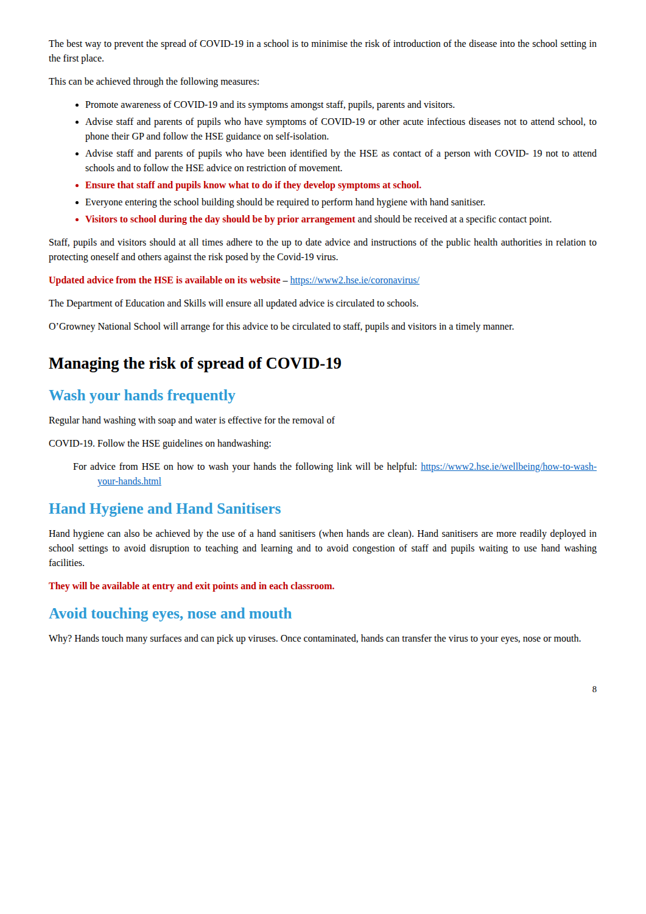The best way to prevent the spread of COVID-19 in a school is to minimise the risk of introduction of the disease into the school setting in the first place.
This can be achieved through the following measures:
Promote awareness of COVID-19 and its symptoms amongst staff, pupils, parents and visitors.
Advise staff and parents of pupils who have symptoms of COVID-19 or other acute infectious diseases not to attend school, to phone their GP and follow the HSE guidance on self-isolation.
Advise staff and parents of pupils who have been identified by the HSE as contact of a person with COVID- 19 not to attend schools and to follow the HSE advice on restriction of movement.
Ensure that staff and pupils know what to do if they develop symptoms at school.
Everyone entering the school building should be required to perform hand hygiene with hand sanitiser.
Visitors to school during the day should be by prior arrangement and should be received at a specific contact point.
Staff, pupils and visitors should at all times adhere to the up to date advice and instructions of the public health authorities in relation to protecting oneself and others against the risk posed by the Covid-19 virus.
Updated advice from the HSE is available on its website – https://www2.hse.ie/coronavirus/
The Department of Education and Skills will ensure all updated advice is circulated to schools.
O’Growney National School will arrange for this advice to be circulated to staff, pupils and visitors in a timely manner.
Managing the risk of spread of COVID-19
Wash your hands frequently
Regular hand washing with soap and water is effective for the removal of
COVID-19. Follow the HSE guidelines on handwashing:
For advice from HSE on how to wash your hands the following link will be helpful: https://www2.hse.ie/wellbeing/how-to-wash-your-hands.html
Hand Hygiene and Hand Sanitisers
Hand hygiene can also be achieved by the use of a hand sanitisers (when hands are clean). Hand sanitisers are more readily deployed in school settings to avoid disruption to teaching and learning and to avoid congestion of staff and pupils waiting to use hand washing facilities.
They will be available at entry and exit points and in each classroom.
Avoid touching eyes, nose and mouth
Why? Hands touch many surfaces and can pick up viruses. Once contaminated, hands can transfer the virus to your eyes, nose or mouth.
8